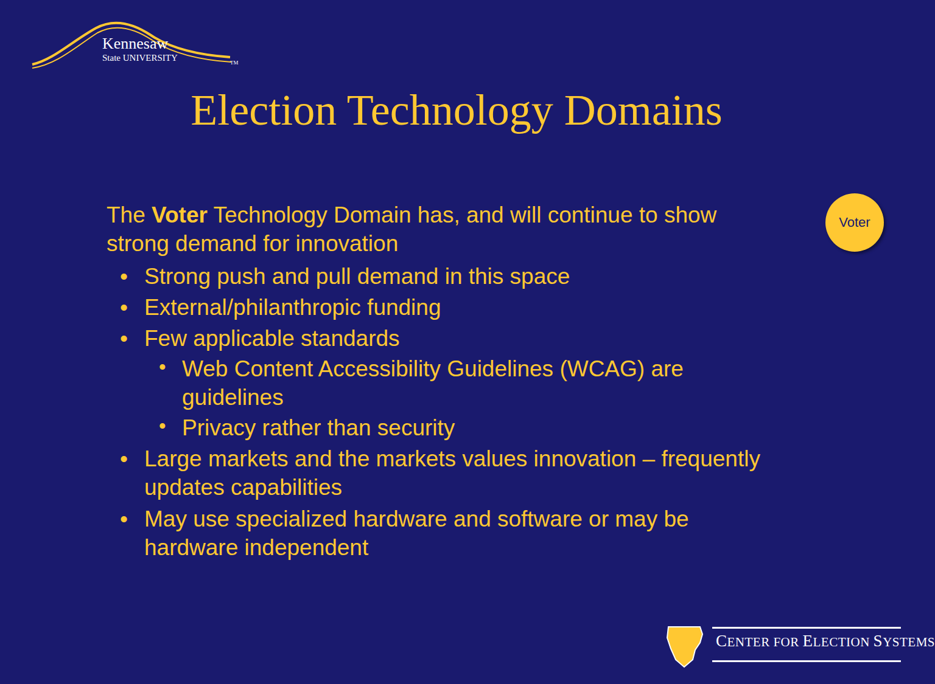Kennesaw State UNIVERSITY TM
Election Technology Domains
Voter
The Voter Technology Domain has, and will continue to show strong demand for innovation
Strong push and pull demand in this space
External/philanthropic funding
Few applicable standards
Web Content Accessibility Guidelines (WCAG) are guidelines
Privacy rather than security
Large markets and the markets values innovation – frequently updates capabilities
May use specialized hardware and software or may be hardware independent
CENTER FOR ELECTION SYSTEMS